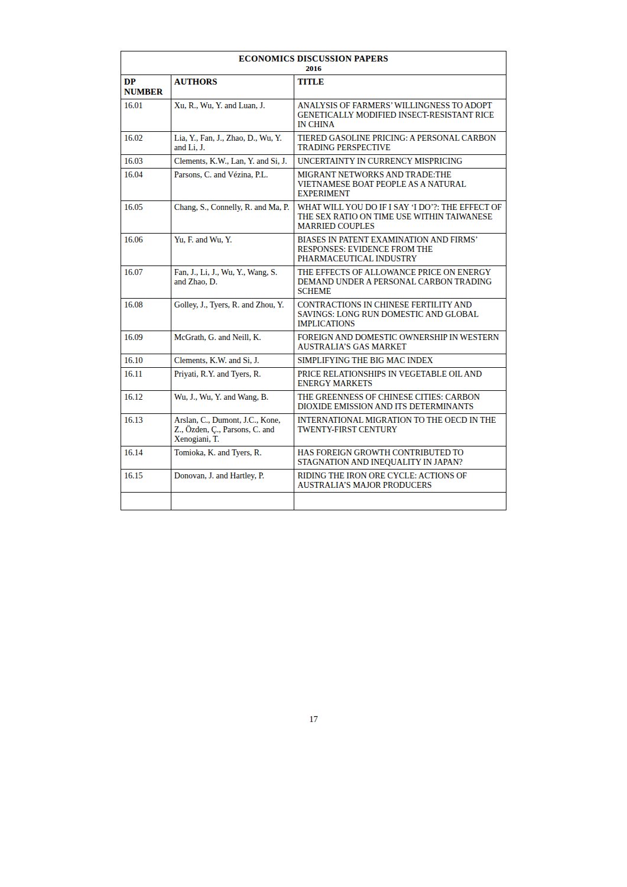| ECONOMICS DISCUSSION PAPERS 2016 |
| DP NUMBER | AUTHORS | TITLE |
| 16.01 | Xu, R., Wu, Y. and Luan, J. | ANALYSIS OF FARMERS’ WILLINGNESS TO ADOPT GENETICALLY MODIFIED INSECT-RESISTANT RICE IN CHINA |
| 16.02 | Lia, Y., Fan, J., Zhao, D., Wu, Y. and Li, J. | TIERED GASOLINE PRICING: A PERSONAL CARBON TRADING PERSPECTIVE |
| 16.03 | Clements, K.W., Lan, Y. and Si, J. | UNCERTAINTY IN CURRENCY MISPRICING |
| 16.04 | Parsons, C. and Vézina, P.L. | MIGRANT NETWORKS AND TRADE:THE VIETNAMESE BOAT PEOPLE AS A NATURAL EXPERIMENT |
| 16.05 | Chang, S., Connelly, R. and Ma, P. | WHAT WILL YOU DO IF I SAY ‘I DO’?: THE EFFECT OF THE SEX RATIO ON TIME USE WITHIN TAIWANESE MARRIED COUPLES |
| 16.06 | Yu, F. and Wu, Y. | BIASES IN PATENT EXAMINATION AND FIRMS’ RESPONSES: EVIDENCE FROM THE PHARMACEUTICAL INDUSTRY |
| 16.07 | Fan, J., Li, J., Wu, Y., Wang, S. and Zhao, D. | THE EFFECTS OF ALLOWANCE PRICE ON ENERGY DEMAND UNDER A PERSONAL CARBON TRADING SCHEME |
| 16.08 | Golley, J., Tyers, R. and Zhou, Y. | CONTRACTIONS IN CHINESE FERTILITY AND SAVINGS: LONG RUN DOMESTIC AND GLOBAL IMPLICATIONS |
| 16.09 | McGrath, G. and Neill, K. | FOREIGN AND DOMESTIC OWNERSHIP IN WESTERN AUSTRALIA’S GAS MARKET |
| 16.10 | Clements, K.W. and Si, J. | SIMPLIFYING THE BIG MAC INDEX |
| 16.11 | Priyati, R.Y. and Tyers, R. | PRICE RELATIONSHIPS IN VEGETABLE OIL AND ENERGY MARKETS |
| 16.12 | Wu, J., Wu, Y. and Wang, B. | THE GREENNESS OF CHINESE CITIES: CARBON DIOXIDE EMISSION AND ITS DETERMINANTS |
| 16.13 | Arslan, C., Dumont, J.C., Kone, Z., Özden, Ç., Parsons, C. and Xenogiani, T. | INTERNATIONAL MIGRATION TO THE OECD IN THE TWENTY-FIRST CENTURY |
| 16.14 | Tomioka, K. and Tyers, R. | HAS FOREIGN GROWTH CONTRIBUTED TO STAGNATION AND INEQUALITY IN JAPAN? |
| 16.15 | Donovan, J. and Hartley, P. | RIDING THE IRON ORE CYCLE: ACTIONS OF AUSTRALIA’S MAJOR PRODUCERS |
17